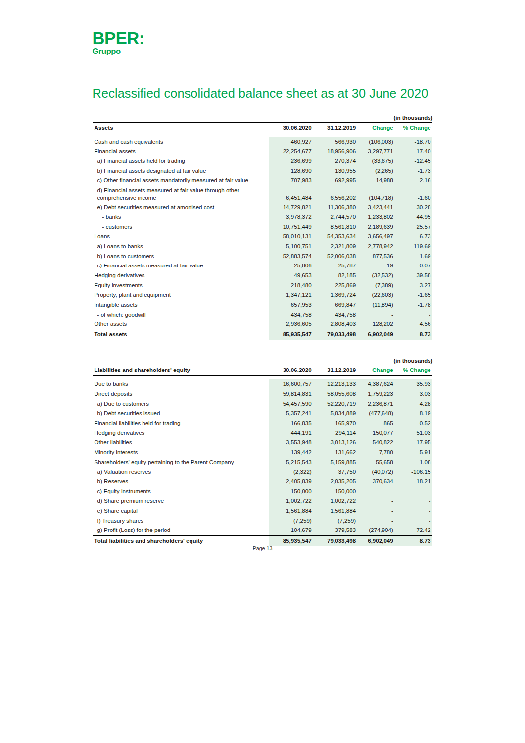BPER: Gruppo
Reclassified consolidated balance sheet as at 30 June 2020
(in thousands)
| Assets | 30.06.2020 | 31.12.2019 | Change | % Change |
| --- | --- | --- | --- | --- |
| Cash and cash equivalents | 460,927 | 566,930 | (106,003) | -18.70 |
| Financial assets | 22,254,677 | 18,956,906 | 3,297,771 | 17.40 |
| a) Financial assets held for trading | 236,699 | 270,374 | (33,675) | -12.45 |
| b) Financial assets designated at fair value | 128,690 | 130,955 | (2,265) | -1.73 |
| c) Other financial assets mandatorily measured at fair value | 707,983 | 692,995 | 14,988 | 2.16 |
| d) Financial assets measured at fair value through other comprehensive income | 6,451,484 | 6,556,202 | (104,718) | -1.60 |
| e) Debt securities measured at amortised cost | 14,729,821 | 11,306,380 | 3,423,441 | 30.28 |
| - banks | 3,978,372 | 2,744,570 | 1,233,802 | 44.95 |
| - customers | 10,751,449 | 8,561,810 | 2,189,639 | 25.57 |
| Loans | 58,010,131 | 54,353,634 | 3,656,497 | 6.73 |
| a) Loans to banks | 5,100,751 | 2,321,809 | 2,778,942 | 119.69 |
| b) Loans to customers | 52,883,574 | 52,006,038 | 877,536 | 1.69 |
| c) Financial assets measured at fair value | 25,806 | 25,787 | 19 | 0.07 |
| Hedging derivatives | 49,653 | 82,185 | (32,532) | -39.58 |
| Equity investments | 218,480 | 225,869 | (7,389) | -3.27 |
| Property, plant and equipment | 1,347,121 | 1,369,724 | (22,603) | -1.65 |
| Intangible assets | 657,953 | 669,847 | (11,894) | -1.78 |
| - of which: goodwill | 434,758 | 434,758 | - | - |
| Other assets | 2,936,605 | 2,808,403 | 128,202 | 4.56 |
| Total assets | 85,935,547 | 79,033,498 | 6,902,049 | 8.73 |
(in thousands)
| Liabilities and shareholders' equity | 30.06.2020 | 31.12.2019 | Change | % Change |
| --- | --- | --- | --- | --- |
| Due to banks | 16,600,757 | 12,213,133 | 4,387,624 | 35.93 |
| Direct deposits | 59,814,831 | 58,055,608 | 1,759,223 | 3.03 |
| a) Due to customers | 54,457,590 | 52,220,719 | 2,236,871 | 4.28 |
| b) Debt securities issued | 5,357,241 | 5,834,889 | (477,648) | -8.19 |
| Financial liabilities held for trading | 166,835 | 165,970 | 865 | 0.52 |
| Hedging derivatives | 444,191 | 294,114 | 150,077 | 51.03 |
| Other liabilities | 3,553,948 | 3,013,126 | 540,822 | 17.95 |
| Minority interests | 139,442 | 131,662 | 7,780 | 5.91 |
| Shareholders' equity pertaining to the Parent Company | 5,215,543 | 5,159,885 | 55,658 | 1.08 |
| a) Valuation reserves | (2,322) | 37,750 | (40,072) | -106.15 |
| b) Reserves | 2,405,839 | 2,035,205 | 370,634 | 18.21 |
| c) Equity instruments | 150,000 | 150,000 | - | - |
| d) Share premium reserve | 1,002,722 | 1,002,722 | - | - |
| e) Share capital | 1,561,884 | 1,561,884 | - | - |
| f) Treasury shares | (7,259) | (7,259) | - | - |
| g) Profit (Loss) for the period | 104,679 | 379,583 | (274,904) | -72.42 |
| Total liabilities and shareholders' equity | 85,935,547 | 79,033,498 | 6,902,049 | 8.73 |
Page 13